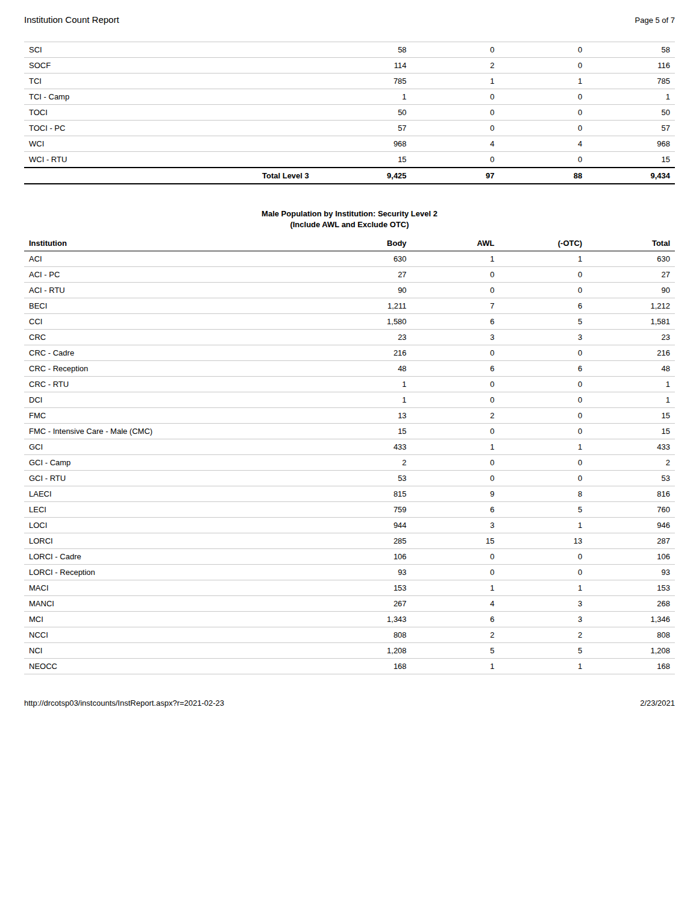Institution Count Report
Page 5 of 7
| SCI | 58 | 0 | 0 | 58 |
| SOCF | 114 | 2 | 0 | 116 |
| TCI | 785 | 1 | 1 | 785 |
| TCI - Camp | 1 | 0 | 0 | 1 |
| TOCI | 50 | 0 | 0 | 50 |
| TOCI - PC | 57 | 0 | 0 | 57 |
| WCI | 968 | 4 | 4 | 968 |
| WCI - RTU | 15 | 0 | 0 | 15 |
| Total Level 3 | 9,425 | 97 | 88 | 9,434 |
Male Population by Institution: Security Level 2 (Include AWL and Exclude OTC)
| Institution | Body | AWL | (-OTC) | Total |
| --- | --- | --- | --- | --- |
| ACI | 630 | 1 | 1 | 630 |
| ACI - PC | 27 | 0 | 0 | 27 |
| ACI - RTU | 90 | 0 | 0 | 90 |
| BECI | 1,211 | 7 | 6 | 1,212 |
| CCI | 1,580 | 6 | 5 | 1,581 |
| CRC | 23 | 3 | 3 | 23 |
| CRC - Cadre | 216 | 0 | 0 | 216 |
| CRC - Reception | 48 | 6 | 6 | 48 |
| CRC - RTU | 1 | 0 | 0 | 1 |
| DCI | 1 | 0 | 0 | 1 |
| FMC | 13 | 2 | 0 | 15 |
| FMC - Intensive Care - Male (CMC) | 15 | 0 | 0 | 15 |
| GCI | 433 | 1 | 1 | 433 |
| GCI - Camp | 2 | 0 | 0 | 2 |
| GCI - RTU | 53 | 0 | 0 | 53 |
| LAECI | 815 | 9 | 8 | 816 |
| LECI | 759 | 6 | 5 | 760 |
| LOCI | 944 | 3 | 1 | 946 |
| LORCI | 285 | 15 | 13 | 287 |
| LORCI - Cadre | 106 | 0 | 0 | 106 |
| LORCI - Reception | 93 | 0 | 0 | 93 |
| MACI | 153 | 1 | 1 | 153 |
| MANCI | 267 | 4 | 3 | 268 |
| MCI | 1,343 | 6 | 3 | 1,346 |
| NCCI | 808 | 2 | 2 | 808 |
| NCI | 1,208 | 5 | 5 | 1,208 |
| NEOCC | 168 | 1 | 1 | 168 |
http://drcotsp03/instcounts/InstReport.aspx?r=2021-02-23
2/23/2021